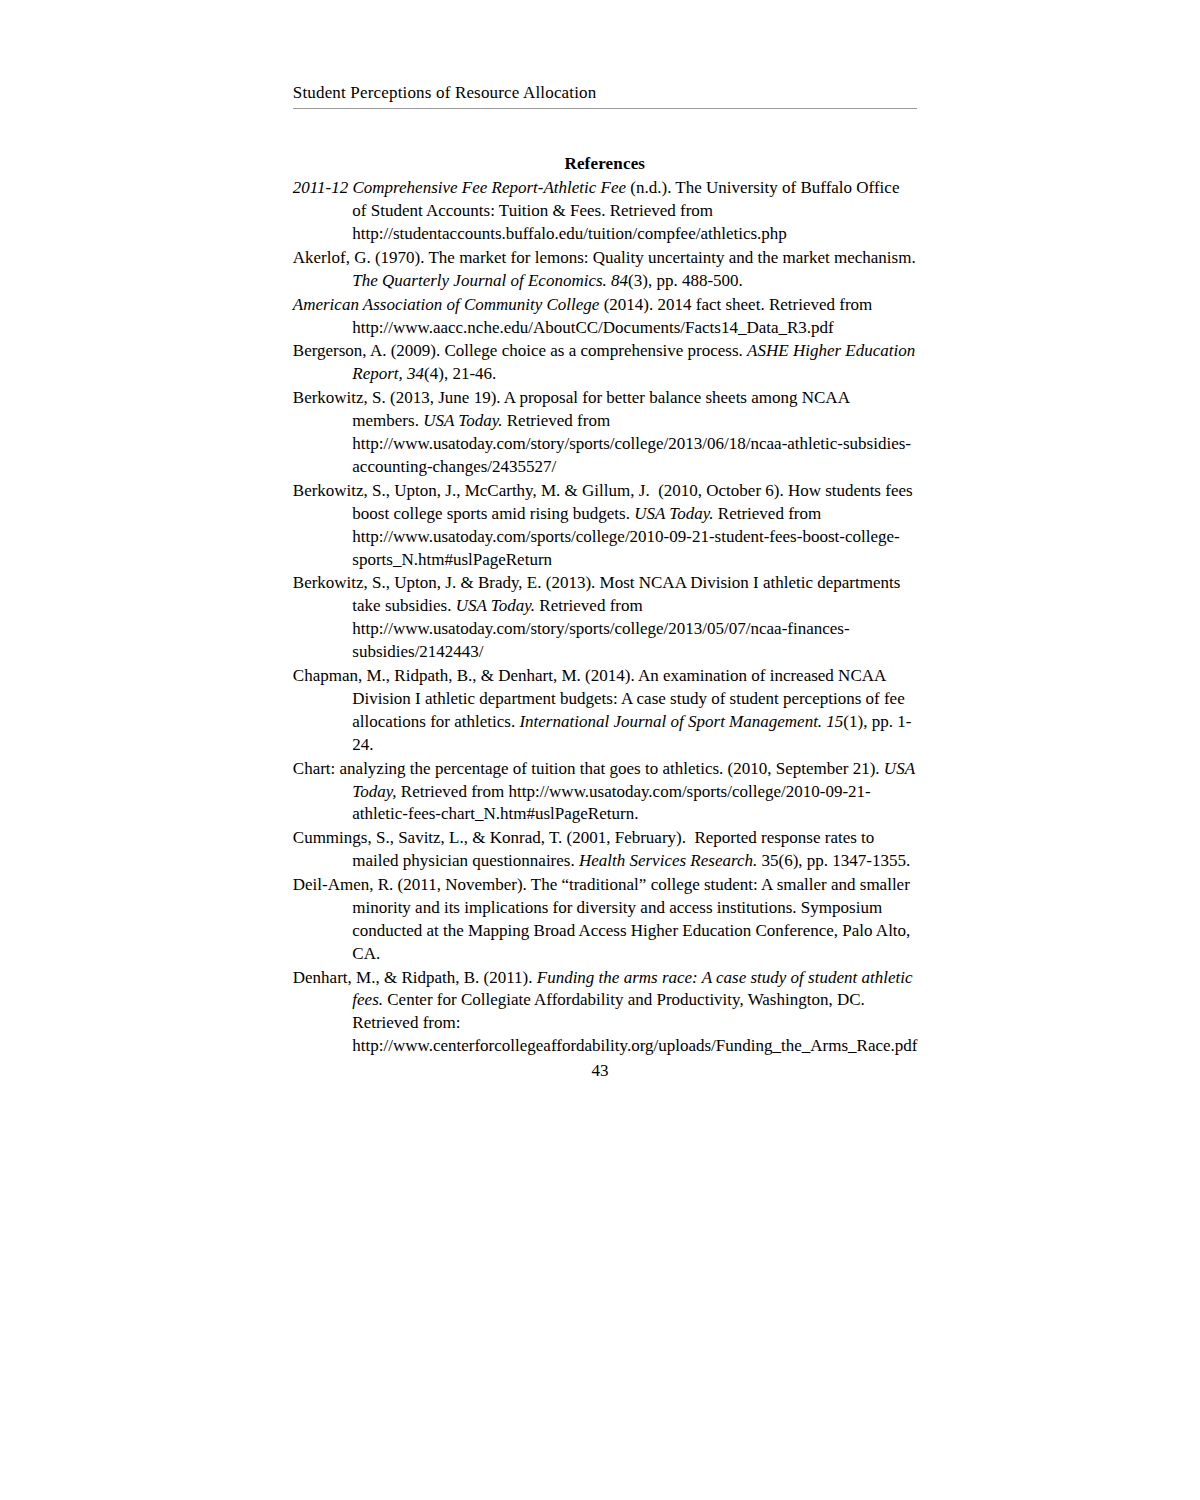Student Perceptions of Resource Allocation
References
2011-12 Comprehensive Fee Report-Athletic Fee (n.d.). The University of Buffalo Office of Student Accounts: Tuition & Fees. Retrieved from http://studentaccounts.buffalo.edu/tuition/compfee/athletics.php
Akerlof, G. (1970). The market for lemons: Quality uncertainty and the market mechanism. The Quarterly Journal of Economics. 84(3), pp. 488-500.
American Association of Community College (2014). 2014 fact sheet. Retrieved from http://www.aacc.nche.edu/AboutCC/Documents/Facts14_Data_R3.pdf
Bergerson, A. (2009). College choice as a comprehensive process. ASHE Higher Education Report, 34(4), 21-46.
Berkowitz, S. (2013, June 19). A proposal for better balance sheets among NCAA members. USA Today. Retrieved from http://www.usatoday.com/story/sports/college/2013/06/18/ncaa-athletic-subsidies-accounting-changes/2435527/
Berkowitz, S., Upton, J., McCarthy, M. & Gillum, J. (2010, October 6). How students fees boost college sports amid rising budgets. USA Today. Retrieved from http://www.usatoday.com/sports/college/2010-09-21-student-fees-boost-college-sports_N.htm#uslPageReturn
Berkowitz, S., Upton, J. & Brady, E. (2013). Most NCAA Division I athletic departments take subsidies. USA Today. Retrieved from http://www.usatoday.com/story/sports/college/2013/05/07/ncaa-finances-subsidies/2142443/
Chapman, M., Ridpath, B., & Denhart, M. (2014). An examination of increased NCAA Division I athletic department budgets: A case study of student perceptions of fee allocations for athletics. International Journal of Sport Management. 15(1), pp. 1-24.
Chart: analyzing the percentage of tuition that goes to athletics. (2010, September 21). USA Today, Retrieved from http://www.usatoday.com/sports/college/2010-09-21-athletic-fees-chart_N.htm#uslPageReturn.
Cummings, S., Savitz, L., & Konrad, T. (2001, February). Reported response rates to mailed physician questionnaires. Health Services Research. 35(6), pp. 1347-1355.
Deil-Amen, R. (2011, November). The “traditional” college student: A smaller and smaller minority and its implications for diversity and access institutions. Symposium conducted at the Mapping Broad Access Higher Education Conference, Palo Alto, CA.
Denhart, M., & Ridpath, B. (2011). Funding the arms race: A case study of student athletic fees. Center for Collegiate Affordability and Productivity, Washington, DC. Retrieved from: http://www.centerforcollegeaffordability.org/uploads/Funding_the_Arms_Race.pdf
43